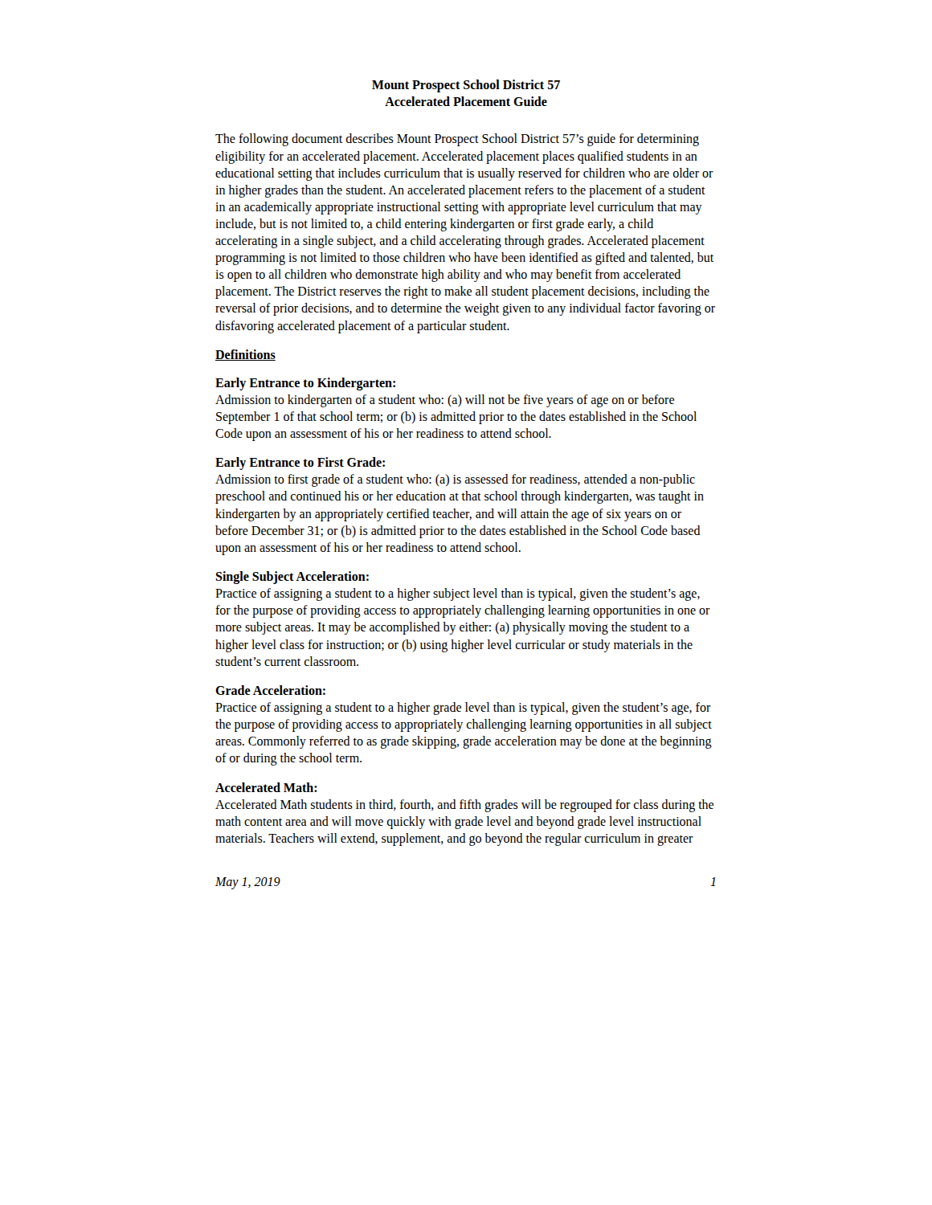Mount Prospect School District 57 Accelerated Placement Guide
The following document describes Mount Prospect School District 57’s guide for determining eligibility for an accelerated placement. Accelerated placement places qualified students in an educational setting that includes curriculum that is usually reserved for children who are older or in higher grades than the student. An accelerated placement refers to the placement of a student in an academically appropriate instructional setting with appropriate level curriculum that may include, but is not limited to, a child entering kindergarten or first grade early, a child accelerating in a single subject, and a child accelerating through grades. Accelerated placement programming is not limited to those children who have been identified as gifted and talented, but is open to all children who demonstrate high ability and who may benefit from accelerated placement. The District reserves the right to make all student placement decisions, including the reversal of prior decisions, and to determine the weight given to any individual factor favoring or disfavoring accelerated placement of a particular student.
Definitions
Early Entrance to Kindergarten:
Admission to kindergarten of a student who: (a) will not be five years of age on or before September 1 of that school term; or (b) is admitted prior to the dates established in the School Code upon an assessment of his or her readiness to attend school.
Early Entrance to First Grade:
Admission to first grade of a student who: (a) is assessed for readiness, attended a non-public preschool and continued his or her education at that school through kindergarten, was taught in kindergarten by an appropriately certified teacher, and will attain the age of six years on or before December 31; or (b) is admitted prior to the dates established in the School Code based upon an assessment of his or her readiness to attend school.
Single Subject Acceleration:
Practice of assigning a student to a higher subject level than is typical, given the student’s age, for the purpose of providing access to appropriately challenging learning opportunities in one or more subject areas. It may be accomplished by either: (a) physically moving the student to a higher level class for instruction; or (b) using higher level curricular or study materials in the student’s current classroom.
Grade Acceleration:
Practice of assigning a student to a higher grade level than is typical, given the student’s age, for the purpose of providing access to appropriately challenging learning opportunities in all subject areas. Commonly referred to as grade skipping, grade acceleration may be done at the beginning of or during the school term.
Accelerated Math:
Accelerated Math students in third, fourth, and fifth grades will be regrouped for class during the math content area and will move quickly with grade level and beyond grade level instructional materials. Teachers will extend, supplement, and go beyond the regular curriculum in greater
May 1, 2019 1